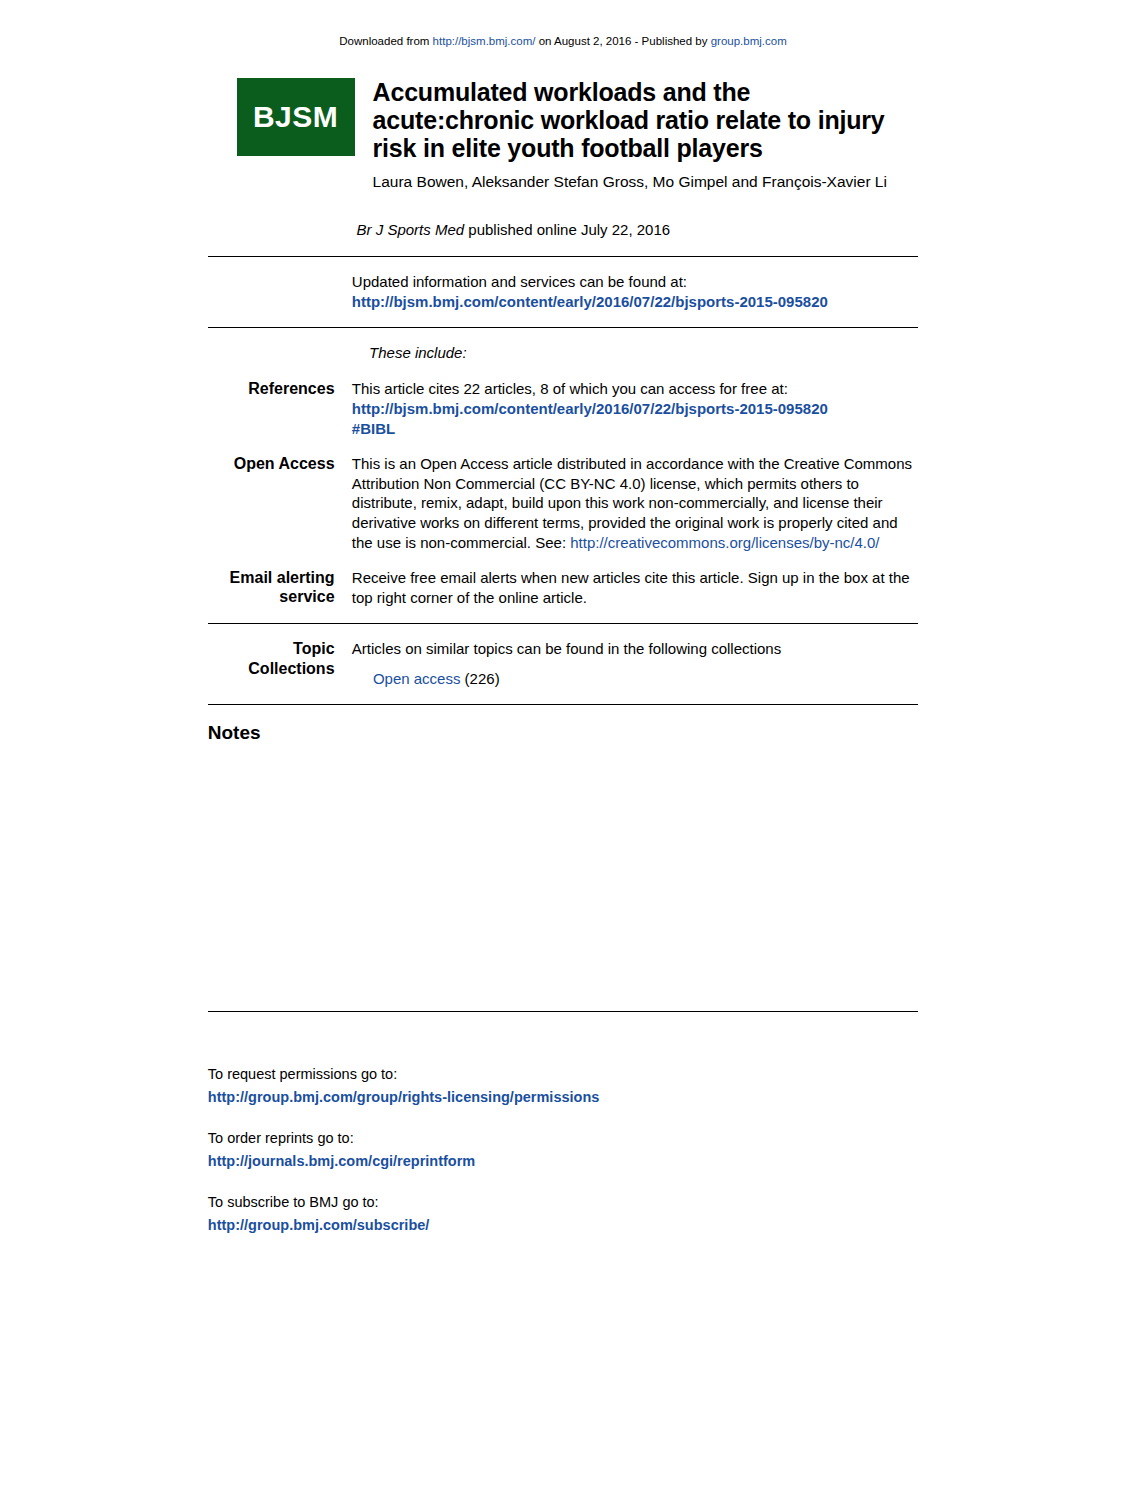Downloaded from http://bjsm.bmj.com/ on August 2, 2016 - Published by group.bmj.com
BJSM
Accumulated workloads and the acute:chronic workload ratio relate to injury risk in elite youth football players
Laura Bowen, Aleksander Stefan Gross, Mo Gimpel and François-Xavier Li
Br J Sports Med published online July 22, 2016
Updated information and services can be found at:
http://bjsm.bmj.com/content/early/2016/07/22/bjsports-2015-095820
These include:
References
This article cites 22 articles, 8 of which you can access for free at:
http://bjsm.bmj.com/content/early/2016/07/22/bjsports-2015-095820
#BIBL
Open Access
This is an Open Access article distributed in accordance with the Creative Commons Attribution Non Commercial (CC BY-NC 4.0) license, which permits others to distribute, remix, adapt, build upon this work non-commercially, and license their derivative works on different terms, provided the original work is properly cited and the use is non-commercial. See: http://creativecommons.org/licenses/by-nc/4.0/
Email alerting
service
Receive free email alerts when new articles cite this article. Sign up in the box at the top right corner of the online article.
Topic
Collections
Articles on similar topics can be found in the following collections
Open access (226)
Notes
To request permissions go to:
http://group.bmj.com/group/rights-licensing/permissions
To order reprints go to:
http://journals.bmj.com/cgi/reprintform
To subscribe to BMJ go to:
http://group.bmj.com/subscribe/